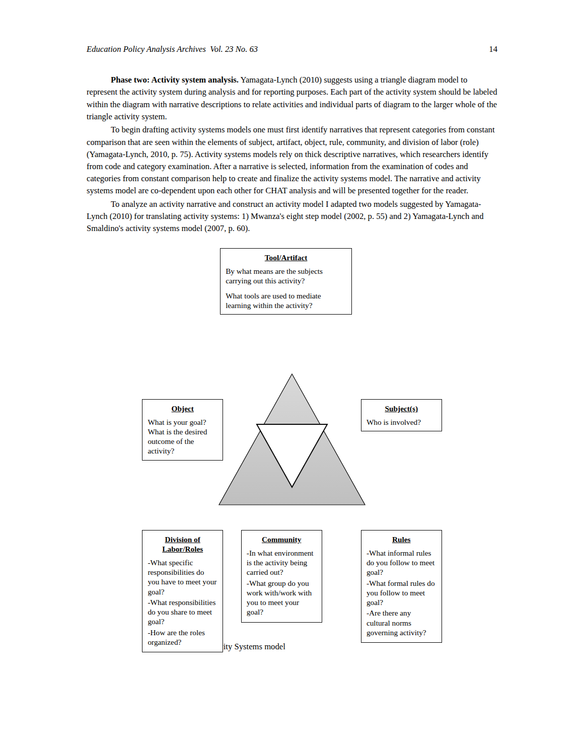Education Policy Analysis Archives Vol. 23 No. 63 14
Phase two: Activity system analysis. Yamagata-Lynch (2010) suggests using a triangle diagram model to represent the activity system during analysis and for reporting purposes. Each part of the activity system should be labeled within the diagram with narrative descriptions to relate activities and individual parts of diagram to the larger whole of the triangle activity system.
To begin drafting activity systems models one must first identify narratives that represent categories from constant comparison that are seen within the elements of subject, artifact, object, rule, community, and division of labor (role) (Yamagata-Lynch, 2010, p. 75). Activity systems models rely on thick descriptive narratives, which researchers identify from code and category examination. After a narrative is selected, information from the examination of codes and categories from constant comparison help to create and finalize the activity systems model. The narrative and activity systems model are co-dependent upon each other for CHAT analysis and will be presented together for the reader.
To analyze an activity narrative and construct an activity model I adapted two models suggested by Yamagata-Lynch (2010) for translating activity systems: 1) Mwanza's eight step model (2002, p. 55) and 2) Yamagata-Lynch and Smaldino's activity systems model (2007, p. 60).
Tool/Artifact
By what means are the subjects carrying out this activity?
What tools are used to mediate learning within the activity?
Object
What is your goal?
What is the desired outcome of the activity?
Subject(s)
Who is involved?
Division of Labor/Roles
-What specific responsibilities do you have to meet your goal?
-What responsibilities do you share to meet goal?
-How are the roles organized?
Community
-In what environment is the activity being carried out?
-What group do you work with/work with you to meet your goal?
Rules
-What informal rules do you follow to meet goal?
-What formal rules do you follow to meet goal?
-Are there any cultural norms governing activity?
Figure 3. Adapted Activity Systems model